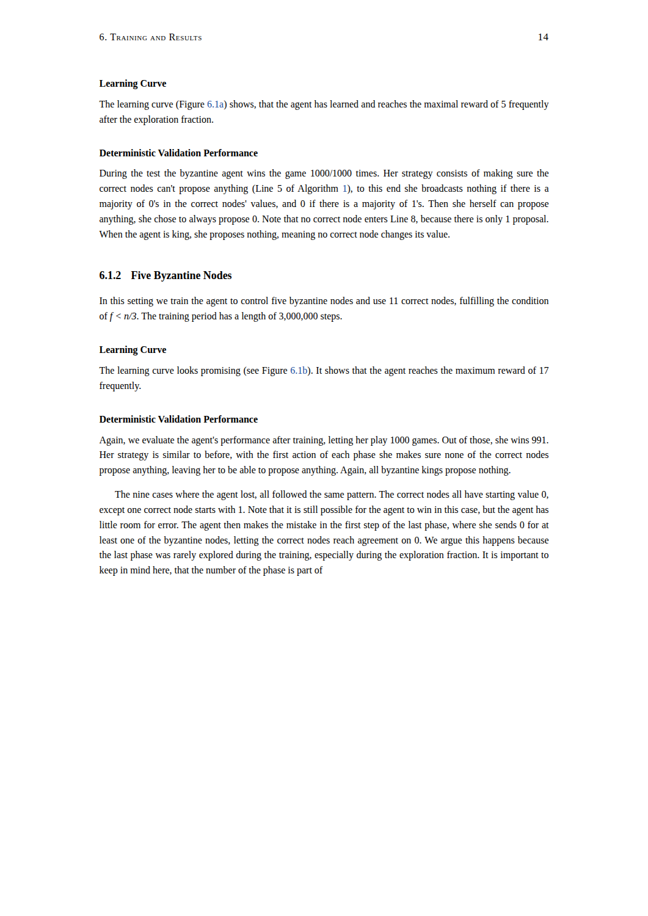6. Training and Results 14
Learning Curve
The learning curve (Figure 6.1a) shows, that the agent has learned and reaches the maximal reward of 5 frequently after the exploration fraction.
Deterministic Validation Performance
During the test the byzantine agent wins the game 1000/1000 times. Her strategy consists of making sure the correct nodes can't propose anything (Line 5 of Algorithm 1), to this end she broadcasts nothing if there is a majority of 0's in the correct nodes' values, and 0 if there is a majority of 1's. Then she herself can propose anything, she chose to always propose 0. Note that no correct node enters Line 8, because there is only 1 proposal. When the agent is king, she proposes nothing, meaning no correct node changes its value.
6.1.2 Five Byzantine Nodes
In this setting we train the agent to control five byzantine nodes and use 11 correct nodes, fulfilling the condition of f < n/3. The training period has a length of 3,000,000 steps.
Learning Curve
The learning curve looks promising (see Figure 6.1b). It shows that the agent reaches the maximum reward of 17 frequently.
Deterministic Validation Performance
Again, we evaluate the agent's performance after training, letting her play 1000 games. Out of those, she wins 991. Her strategy is similar to before, with the first action of each phase she makes sure none of the correct nodes propose anything, leaving her to be able to propose anything. Again, all byzantine kings propose nothing.
The nine cases where the agent lost, all followed the same pattern. The correct nodes all have starting value 0, except one correct node starts with 1. Note that it is still possible for the agent to win in this case, but the agent has little room for error. The agent then makes the mistake in the first step of the last phase, where she sends 0 for at least one of the byzantine nodes, letting the correct nodes reach agreement on 0. We argue this happens because the last phase was rarely explored during the training, especially during the exploration fraction. It is important to keep in mind here, that the number of the phase is part of